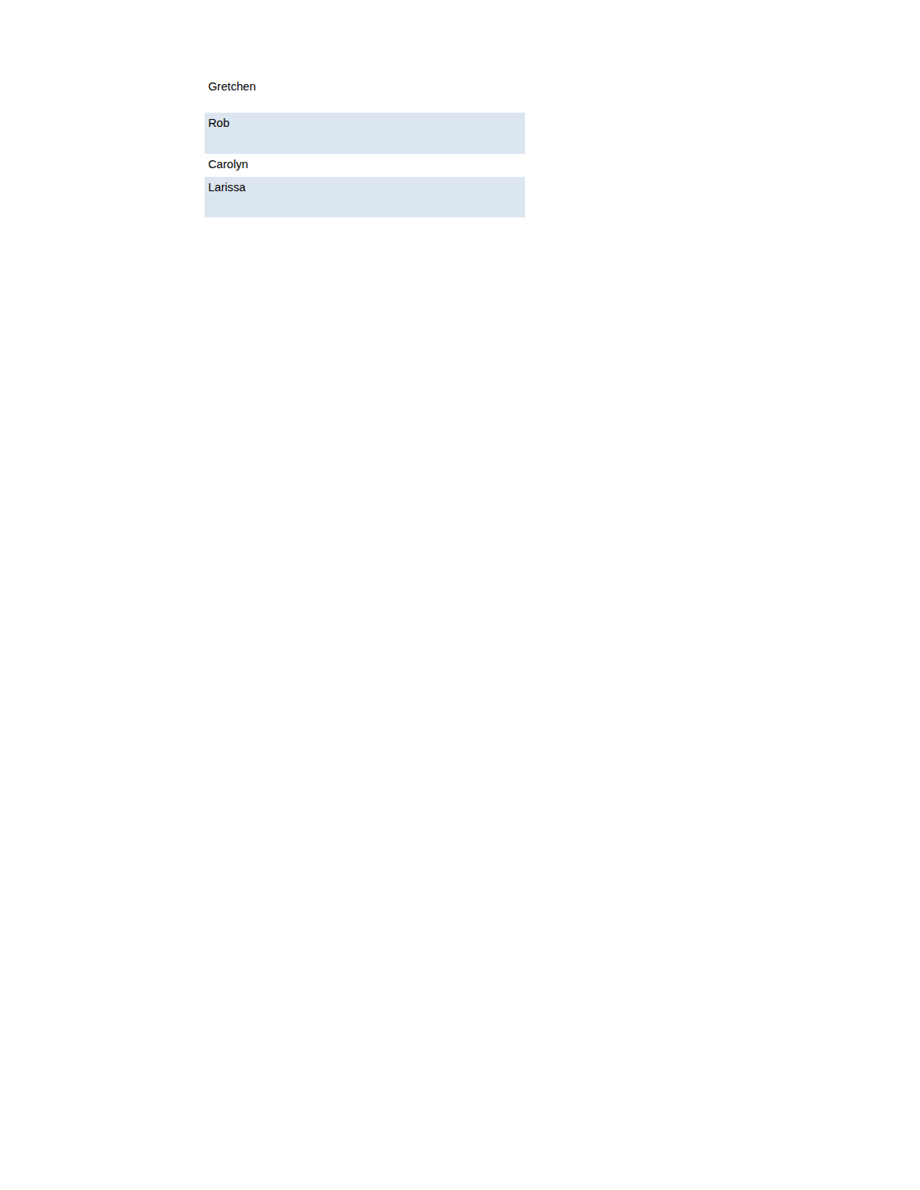| Gretchen |
| Rob |
| Carolyn |
| Larissa |